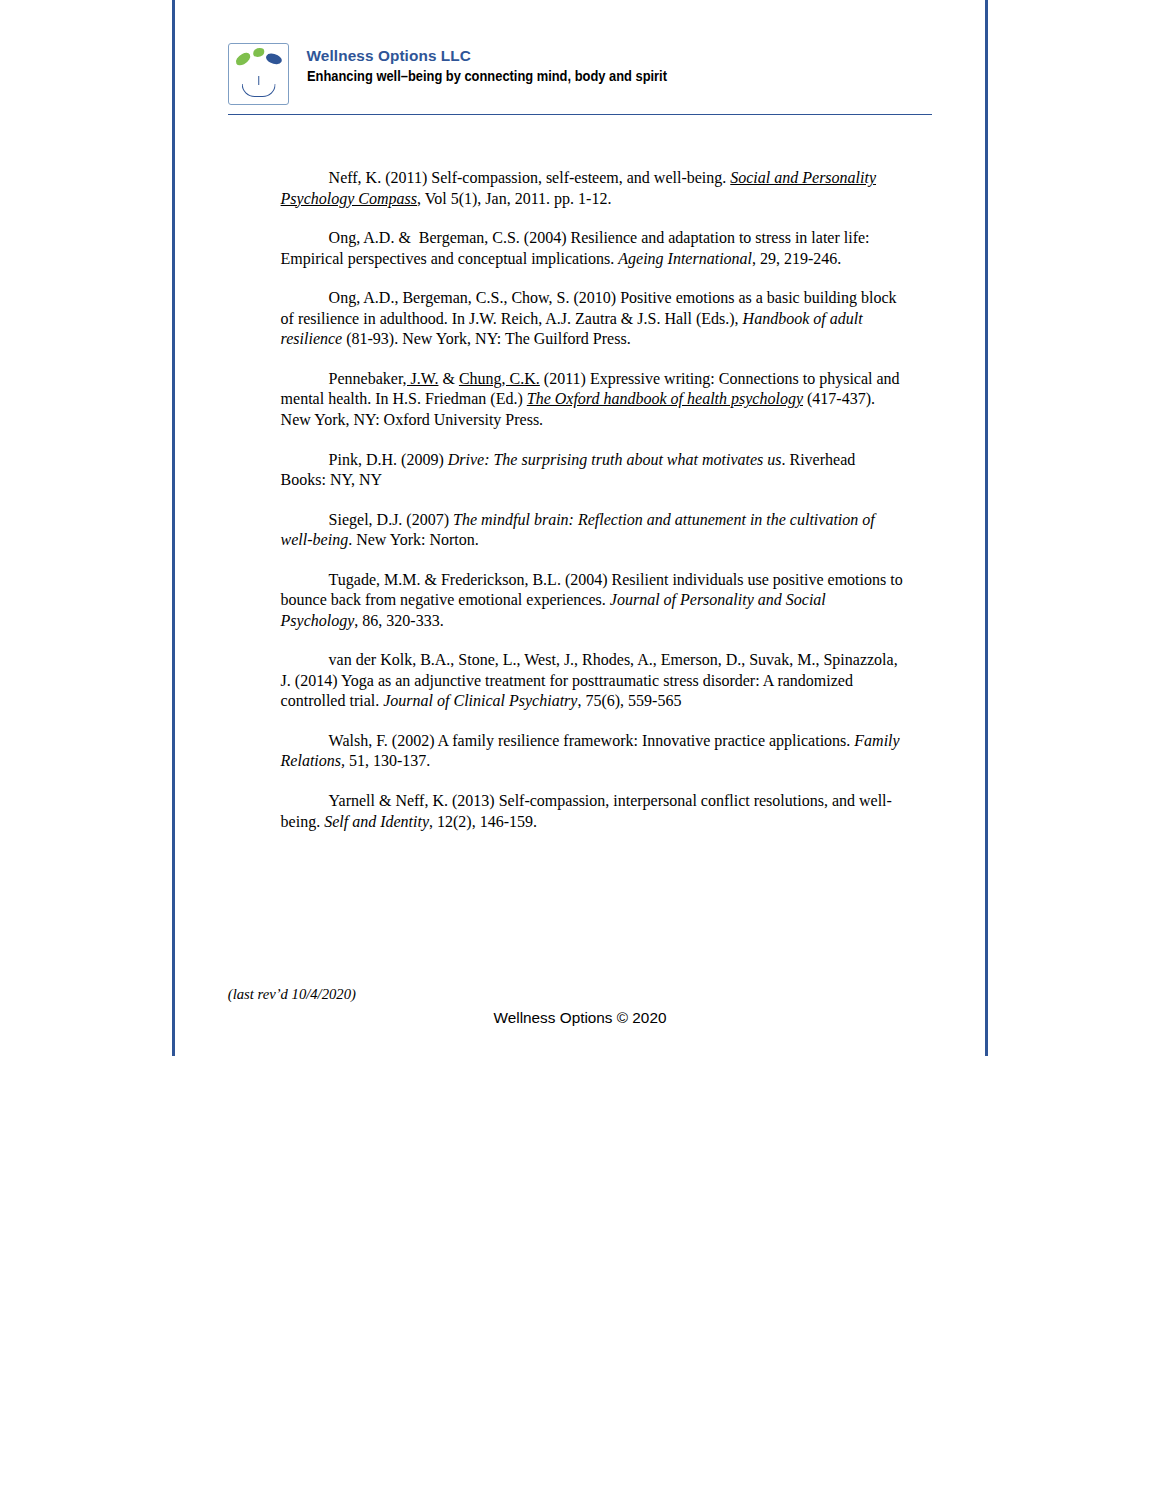Wellness Options LLC
Enhancing well–being by connecting mind, body and spirit
Neff, K. (2011) Self-compassion, self-esteem, and well-being. Social and Personality Psychology Compass, Vol 5(1), Jan, 2011. pp. 1-12.
Ong, A.D. & Bergeman, C.S. (2004) Resilience and adaptation to stress in later life: Empirical perspectives and conceptual implications. Ageing International, 29, 219-246.
Ong, A.D., Bergeman, C.S., Chow, S. (2010) Positive emotions as a basic building block of resilience in adulthood. In J.W. Reich, A.J. Zautra & J.S. Hall (Eds.), Handbook of adult resilience (81-93). New York, NY: The Guilford Press.
Pennebaker, J.W. & Chung, C.K. (2011) Expressive writing: Connections to physical and mental health. In H.S. Friedman (Ed.) The Oxford handbook of health psychology (417-437). New York, NY: Oxford University Press.
Pink, D.H. (2009) Drive: The surprising truth about what motivates us. Riverhead Books: NY, NY
Siegel, D.J. (2007) The mindful brain: Reflection and attunement in the cultivation of well-being. New York: Norton.
Tugade, M.M. & Frederickson, B.L. (2004) Resilient individuals use positive emotions to bounce back from negative emotional experiences. Journal of Personality and Social Psychology, 86, 320-333.
van der Kolk, B.A., Stone, L., West, J., Rhodes, A., Emerson, D., Suvak, M., Spinazzola, J. (2014) Yoga as an adjunctive treatment for posttraumatic stress disorder: A randomized controlled trial. Journal of Clinical Psychiatry, 75(6), 559-565
Walsh, F. (2002) A family resilience framework: Innovative practice applications. Family Relations, 51, 130-137.
Yarnell & Neff, K. (2013) Self-compassion, interpersonal conflict resolutions, and well-being. Self and Identity, 12(2), 146-159.
(last rev’d 10/4/2020)
Wellness Options © 2020